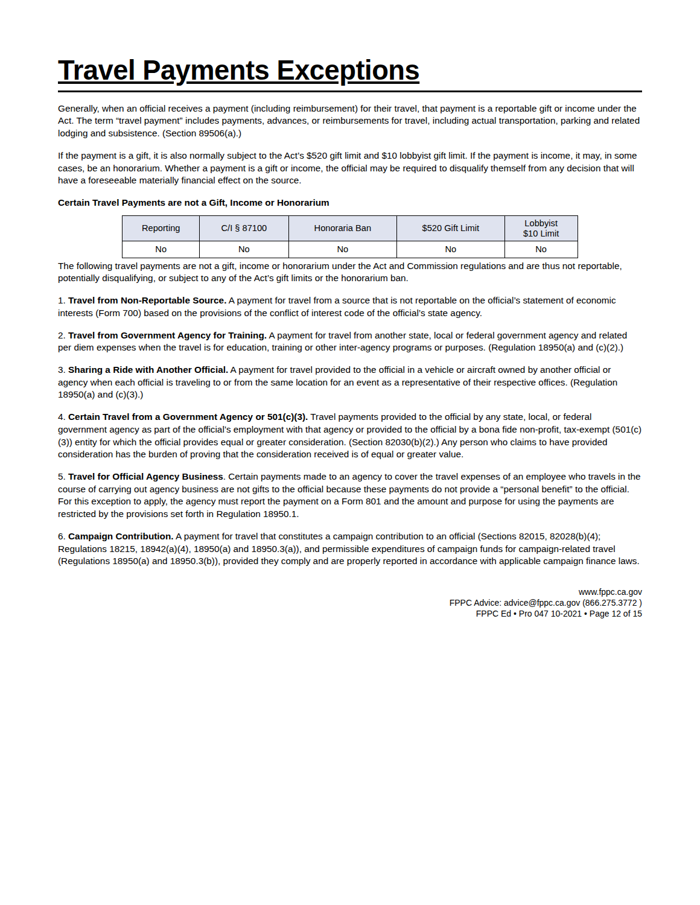Travel Payments Exceptions
Generally, when an official receives a payment (including reimbursement) for their travel, that payment is a reportable gift or income under the Act. The term “travel payment” includes payments, advances, or reimbursements for travel, including actual transportation, parking and related lodging and subsistence. (Section 89506(a).)
If the payment is a gift, it is also normally subject to the Act’s $520 gift limit and $10 lobbyist gift limit. If the payment is income, it may, in some cases, be an honorarium. Whether a payment is a gift or income, the official may be required to disqualify themself from any decision that will have a foreseeable materially financial effect on the source.
Certain Travel Payments are not a Gift, Income or Honorarium
| Reporting | C/I § 87100 | Honoraria Ban | $520 Gift Limit | Lobbyist $10 Limit |
| --- | --- | --- | --- | --- |
| No | No | No | No | No |
The following travel payments are not a gift, income or honorarium under the Act and Commission regulations and are thus not reportable, potentially disqualifying, or subject to any of the Act’s gift limits or the honorarium ban.
1. Travel from Non-Reportable Source. A payment for travel from a source that is not reportable on the official’s statement of economic interests (Form 700) based on the provisions of the conflict of interest code of the official’s state agency.
2. Travel from Government Agency for Training. A payment for travel from another state, local or federal government agency and related per diem expenses when the travel is for education, training or other inter-agency programs or purposes. (Regulation 18950(a) and (c)(2).)
3. Sharing a Ride with Another Official. A payment for travel provided to the official in a vehicle or aircraft owned by another official or agency when each official is traveling to or from the same location for an event as a representative of their respective offices. (Regulation 18950(a) and (c)(3).)
4. Certain Travel from a Government Agency or 501(c)(3). Travel payments provided to the official by any state, local, or federal government agency as part of the official’s employment with that agency or provided to the official by a bona fide non-profit, tax-exempt (501(c)(3)) entity for which the official provides equal or greater consideration. (Section 82030(b)(2).) Any person who claims to have provided consideration has the burden of proving that the consideration received is of equal or greater value.
5. Travel for Official Agency Business. Certain payments made to an agency to cover the travel expenses of an employee who travels in the course of carrying out agency business are not gifts to the official because these payments do not provide a “personal benefit” to the official. For this exception to apply, the agency must report the payment on a Form 801 and the amount and purpose for using the payments are restricted by the provisions set forth in Regulation 18950.1.
6. Campaign Contribution. A payment for travel that constitutes a campaign contribution to an official (Sections 82015, 82028(b)(4); Regulations 18215, 18942(a)(4), 18950(a) and 18950.3(a)), and permissible expenditures of campaign funds for campaign-related travel (Regulations 18950(a) and 18950.3(b)), provided they comply and are properly reported in accordance with applicable campaign finance laws.
www.fppc.ca.gov
FPPC Advice: advice@fppc.ca.gov (866.275.3772 )
FPPC Ed • Pro 047 10-2021 • Page 12 of 15